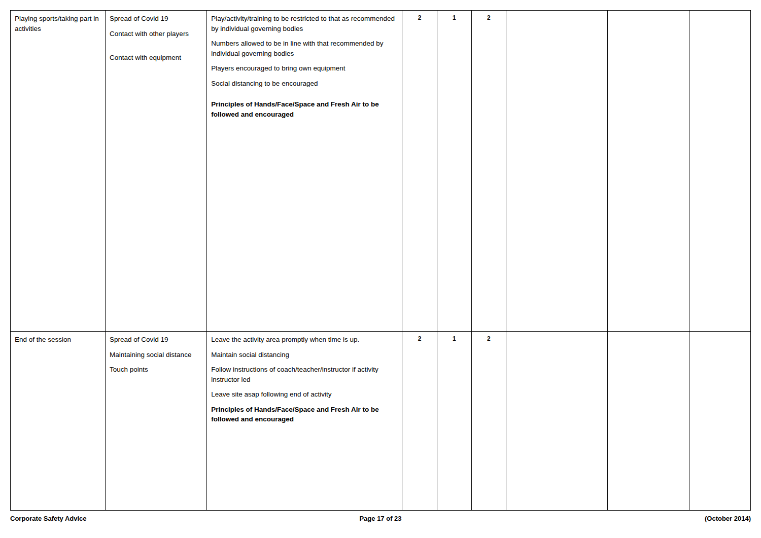| Playing sports/taking part in activities | Spread of Covid 19 Contact with other players Contact with equipment | Play/activity/training to be restricted to that as recommended by individual governing bodies Numbers allowed to be in line with that recommended by individual governing bodies Players encouraged to bring own equipment Social distancing to be encouraged Principles of Hands/Face/Space and Fresh Air to be followed and encouraged | 2 | 1 | 2 | | | |
| End of the session | Spread of Covid 19 Maintaining social distance Touch points | Leave the activity area promptly when time is up. Maintain social distancing Follow instructions of coach/teacher/instructor if activity instructor led Leave site asap following end of activity Principles of Hands/Face/Space and Fresh Air to be followed and encouraged | 2 | 1 | 2 | | | |
Corporate Safety Advice
Page 17 of 23
(October 2014)